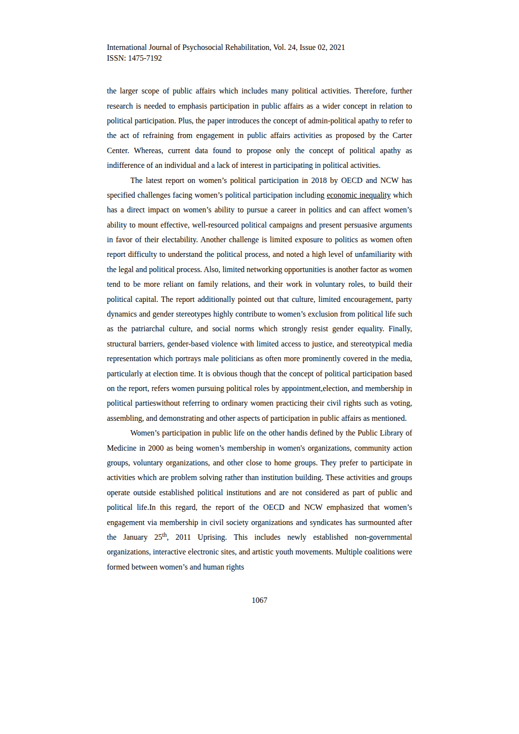International Journal of Psychosocial Rehabilitation, Vol. 24, Issue 02, 2021
ISSN: 1475-7192
the larger scope of public affairs which includes many political activities. Therefore, further research is needed to emphasis participation in public affairs as a wider concept in relation to political participation. Plus, the paper introduces the concept of admin-political apathy to refer to the act of refraining from engagement in public affairs activities as proposed by the Carter Center. Whereas, current data found to propose only the concept of political apathy as indifference of an individual and a lack of interest in participating in political activities.
The latest report on women’s political participation in 2018 by OECD and NCW has specified challenges facing women’s political participation including economic inequality which has a direct impact on women’s ability to pursue a career in politics and can affect women’s ability to mount effective, well-resourced political campaigns and present persuasive arguments in favor of their electability. Another challenge is limited exposure to politics as women often report difficulty to understand the political process, and noted a high level of unfamiliarity with the legal and political process. Also, limited networking opportunities is another factor as women tend to be more reliant on family relations, and their work in voluntary roles, to build their political capital. The report additionally pointed out that culture, limited encouragement, party dynamics and gender stereotypes highly contribute to women’s exclusion from political life such as the patriarchal culture, and social norms which strongly resist gender equality. Finally, structural barriers, gender-based violence with limited access to justice, and stereotypical media representation which portrays male politicians as often more prominently covered in the media, particularly at election time. It is obvious though that the concept of political participation based on the report, refers women pursuing political roles by appointment,election, and membership in political partieswithout referring to ordinary women practicing their civil rights such as voting, assembling, and demonstrating and other aspects of participation in public affairs as mentioned.
Women’s participation in public life on the other handis defined by the Public Library of Medicine in 2000 as being women’s membership in women's organizations, community action groups, voluntary organizations, and other close to home groups. They prefer to participate in activities which are problem solving rather than institution building. These activities and groups operate outside established political institutions and are not considered as part of public and political life.In this regard, the report of the OECD and NCW emphasized that women’s engagement via membership in civil society organizations and syndicates has surmounted after the January 25th, 2011 Uprising. This includes newly established non-governmental organizations, interactive electronic sites, and artistic youth movements. Multiple coalitions were formed between women’s and human rights
1067